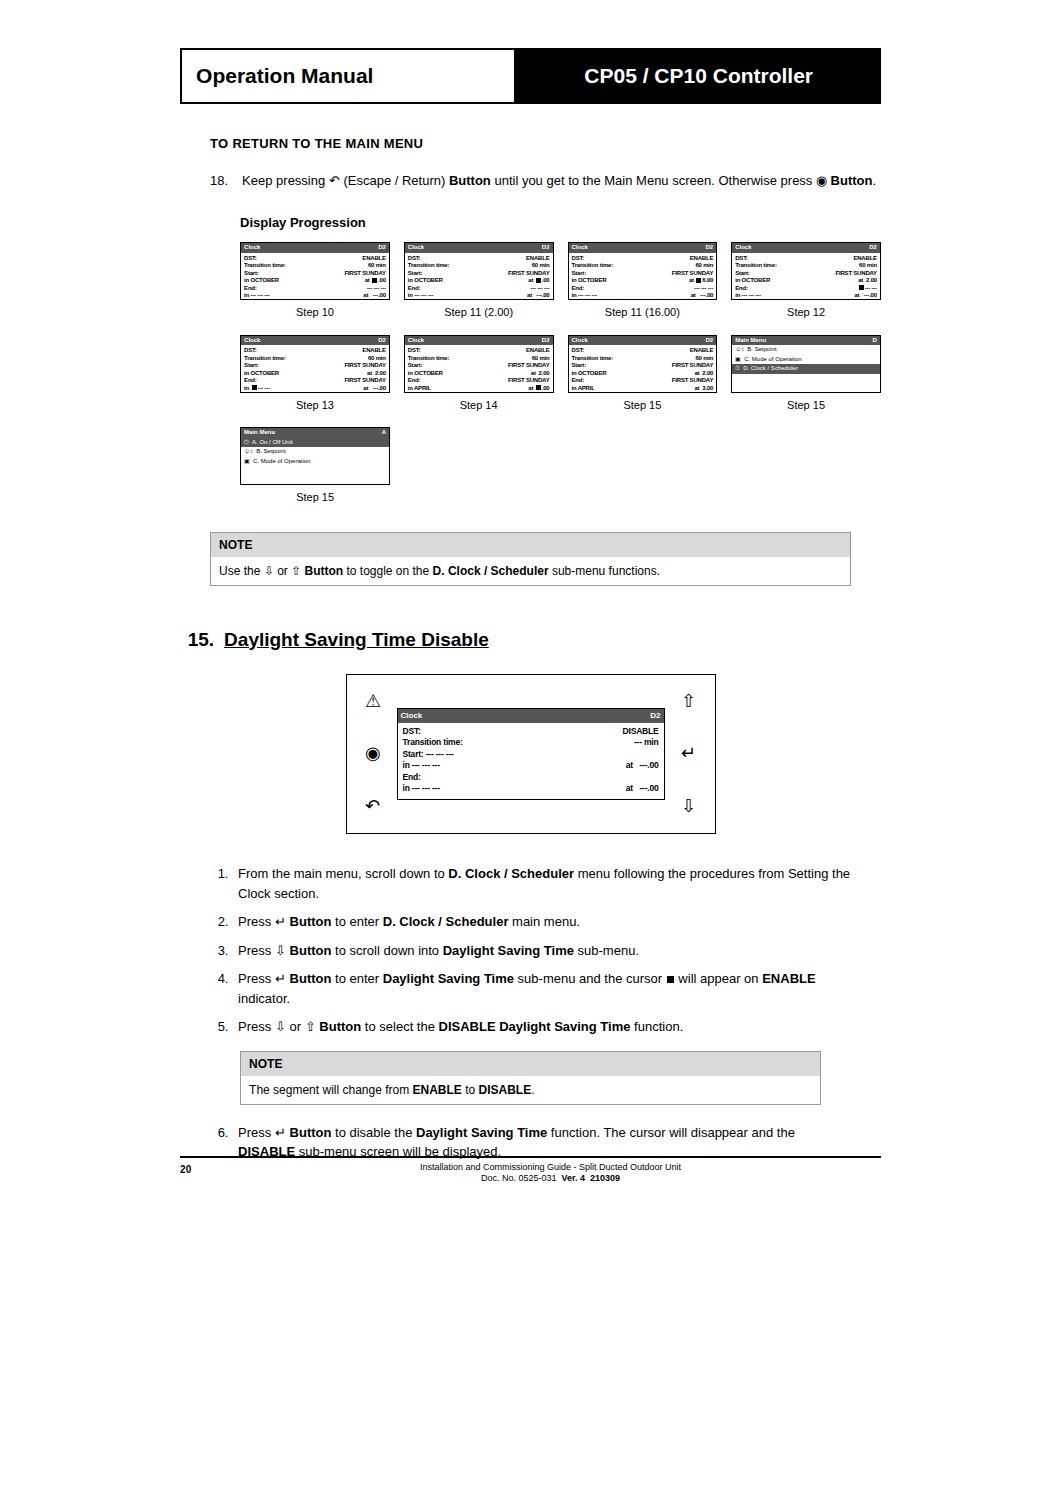Operation Manual
CP05 / CP10 Controller
TO RETURN TO THE MAIN MENU
18.
Keep pressing ↶ (Escape / Return) Button until you get to the Main Menu screen. Otherwise press ◉ Button.
Display Progression
Clock D2
DST: ENABLE
Transition time: 60 min
Start: FIRST SUNDAY
in OCTOBER at .00
End:--- --- ---
in --- --- ---at ---.00
Step 10
Clock D2
DST: ENABLE
Transition time: 60 min
Start: FIRST SUNDAY
in OCTOBER at .00
End:--- --- ---
in --- --- ---at ---.00
Step 11 (2.00)
Clock D2
DST: ENABLE
Transition time: 60 min
Start: FIRST SUNDAY
in OCTOBER at 6.00
End:--- --- ---
in --- --- ---at ---.00
Step 11 (16.00)
Clock D2
DST: ENABLE
Transition time: 60 min
Start: FIRST SUNDAY
in OCTOBER at 2.00
End: --- ---
in --- --- ---at ---.00
Step 12
Clock D2
DST: ENABLE
Transition time: 60 min
Start: FIRST SUNDAY
in OCTOBER at 2.00
End: FIRST SUNDAY
in --- ---at ---.00
Step 13
Clock D2
DST: ENABLE
Transition time: 60 min
Start: FIRST SUNDAY
in OCTOBER at 2.00
End: FIRST SUNDAY
in APRIL at .00
Step 14
Clock D2
DST: ENABLE
Transition time: 60 min
Start: FIRST SUNDAY
in OCTOBER at 2.00
End: FIRST SUNDAY
in APRIL at 3.00
Step 15
Main Menu D
☺↕ B. Setpoint
▣ C. Mode of Operation
⏱ D. Clock / Scheduler
Step 15
Main Menu A
⏻ A. On / Off Unit
☺↕ B. Setpoint
▣ C. Mode of Operation
Step 15
NOTE
Use the ⇩ or ⇧ Button to toggle on the D. Clock / Scheduler sub-menu functions.
15.
Daylight Saving Time Disable
⚠
◉
↶
Clock D2
DST: DISABLE
Transition time:--- min
Start: --- --- ---
in --- --- ---at ---.00
End:
in --- --- ---at ---.00
⇧
↵
⇩
From the main menu, scroll down to D. Clock / Scheduler menu following the procedures from Setting the Clock section.
Press ↵ Button to enter D. Clock / Scheduler main menu.
Press ⇩ Button to scroll down into Daylight Saving Time sub-menu.
Press ↵ Button to enter Daylight Saving Time sub-menu and the cursor will appear on ENABLE indicator.
Press ⇩ or ⇧ Button to select the DISABLE Daylight Saving Time function.
NOTE
The segment will change from ENABLE to DISABLE.
Press ↵ Button to disable the Daylight Saving Time function. The cursor will disappear and the DISABLE sub-menu screen will be displayed.
20
Installation and Commissioning Guide - Split Ducted Outdoor Unit
Doc. No. 0525-031 Ver. 4 210309